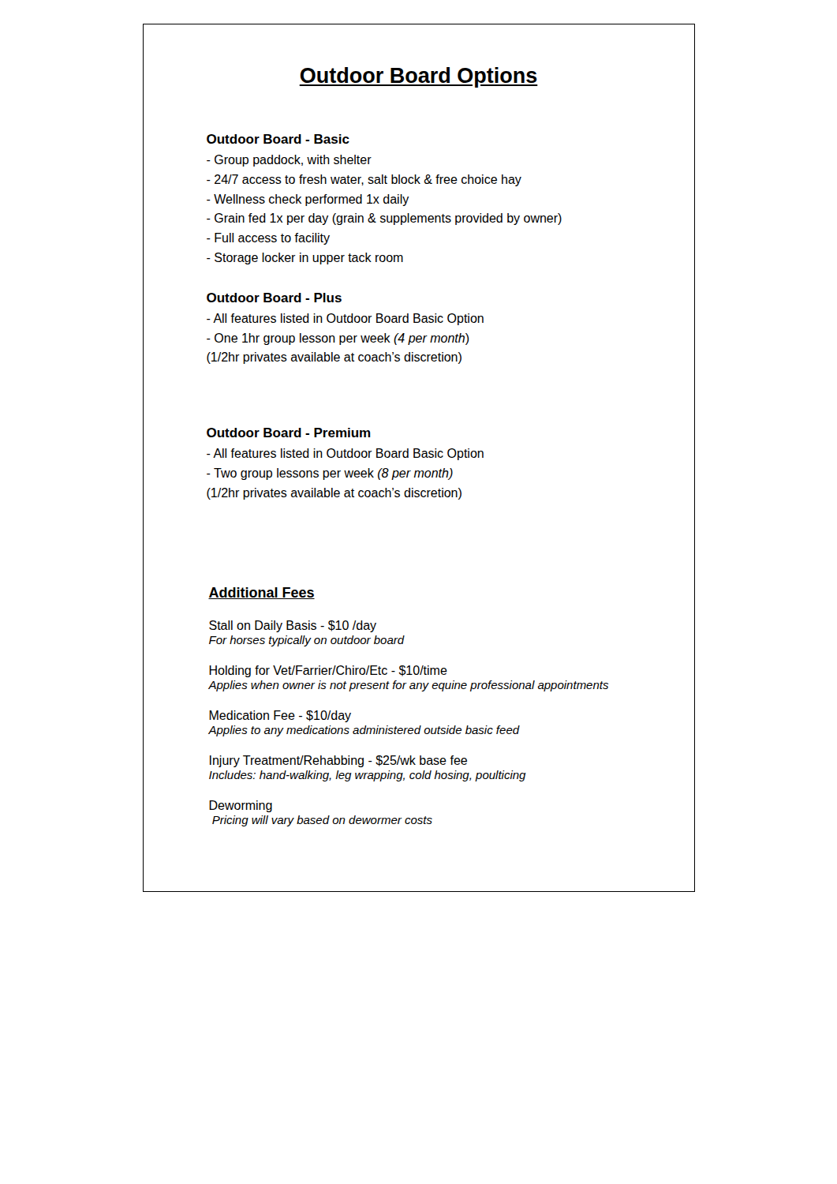Outdoor Board Options
Outdoor Board - Basic
Group paddock, with shelter
24/7 access to fresh water, salt block & free choice hay
Wellness check performed 1x daily
Grain fed 1x per day (grain & supplements provided by owner)
Full access to facility
Storage locker in upper tack room
Outdoor Board - Plus
All features listed in Outdoor Board Basic Option
One 1hr group lesson per week (4 per month)
(1/2hr privates available at coach’s discretion)
Outdoor Board - Premium
All features listed in Outdoor Board Basic Option
Two group lessons per week (8 per month)
(1/2hr privates available at coach’s discretion)
Additional Fees
Stall on Daily Basis - $10 /day
For horses typically on outdoor board
Holding for Vet/Farrier/Chiro/Etc - $10/time
Applies when owner is not present for any equine professional appointments
Medication Fee - $10/day
Applies to any medications administered outside basic feed
Injury Treatment/Rehabbing - $25/wk base fee
Includes: hand-walking, leg wrapping, cold hosing, poulticing
Deworming
Pricing will vary based on dewormer costs